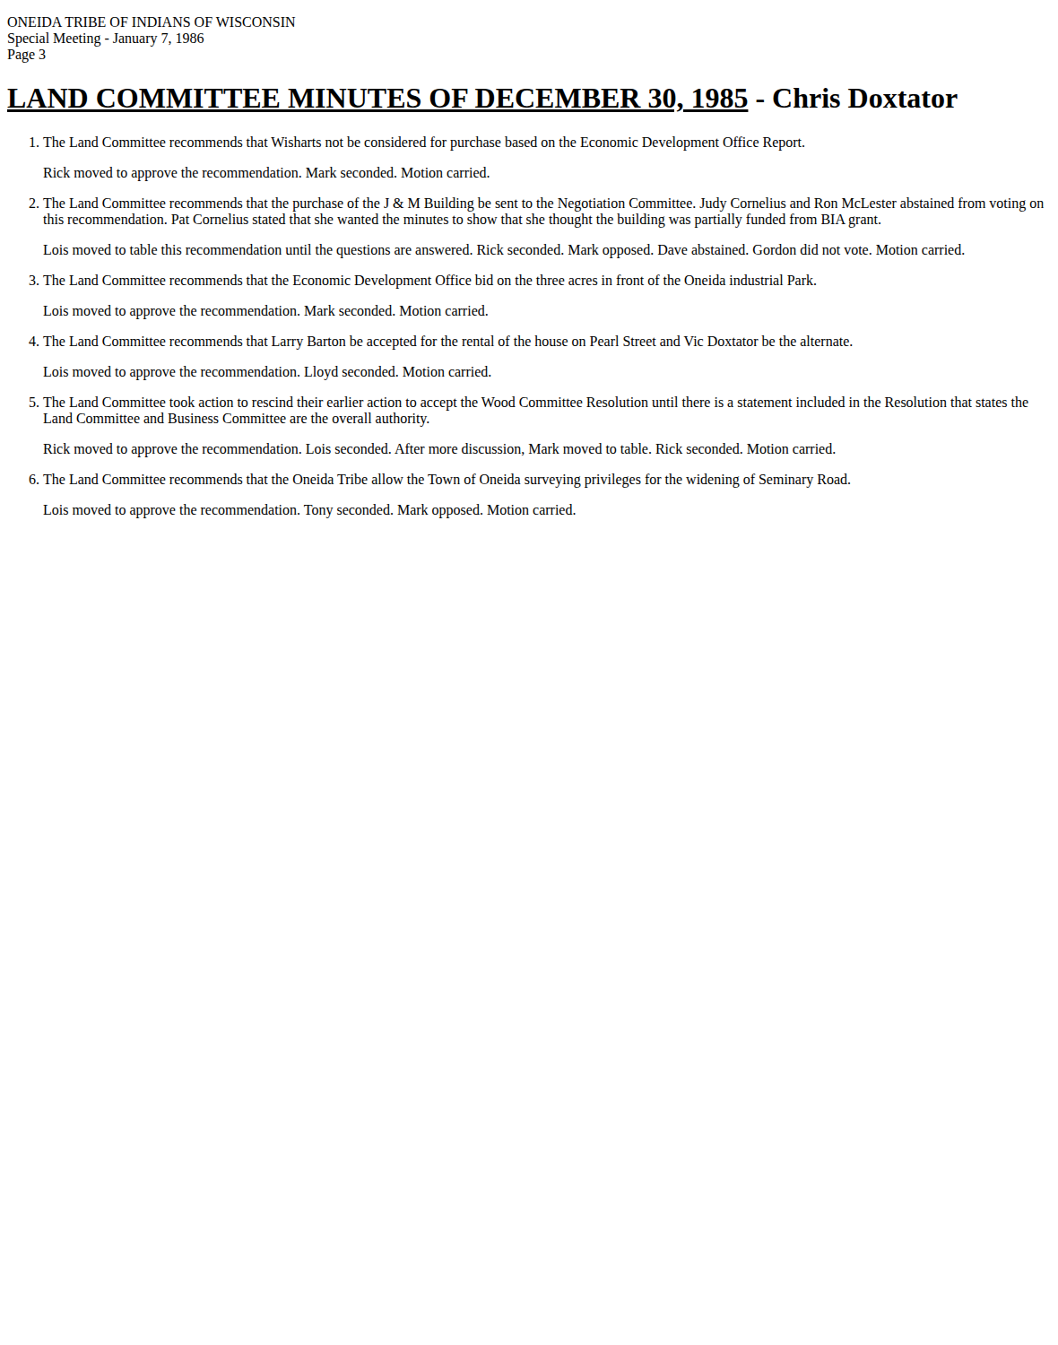ONEIDA TRIBE OF INDIANS OF WISCONSIN
Special Meeting - January 7, 1986
Page 3
LAND COMMITTEE MINUTES OF DECEMBER 30, 1985 - Chris Doxtator
The Land Committee recommends that Wisharts not be considered for purchase based on the Economic Development Office Report.
Rick moved to approve the recommendation. Mark seconded. Motion carried.
The Land Committee recommends that the purchase of the J & M Building be sent to the Negotiation Committee. Judy Cornelius and Ron McLester abstained from voting on this recommendation. Pat Cornelius stated that she wanted the minutes to show that she thought the building was partially funded from BIA grant.
Lois moved to table this recommendation until the questions are answered. Rick seconded. Mark opposed. Dave abstained. Gordon did not vote. Motion carried.
The Land Committee recommends that the Economic Development Office bid on the three acres in front of the Oneida industrial Park.
Lois moved to approve the recommendation. Mark seconded. Motion carried.
The Land Committee recommends that Larry Barton be accepted for the rental of the house on Pearl Street and Vic Doxtator be the alternate.
Lois moved to approve the recommendation. Lloyd seconded. Motion carried.
The Land Committee took action to rescind their earlier action to accept the Wood Committee Resolution until there is a statement included in the Resolution that states the Land Committee and Business Committee are the overall authority.
Rick moved to approve the recommendation. Lois seconded. After more discussion, Mark moved to table. Rick seconded. Motion carried.
The Land Committee recommends that the Oneida Tribe allow the Town of Oneida surveying privileges for the widening of Seminary Road.
Lois moved to approve the recommendation. Tony seconded. Mark opposed. Motion carried.